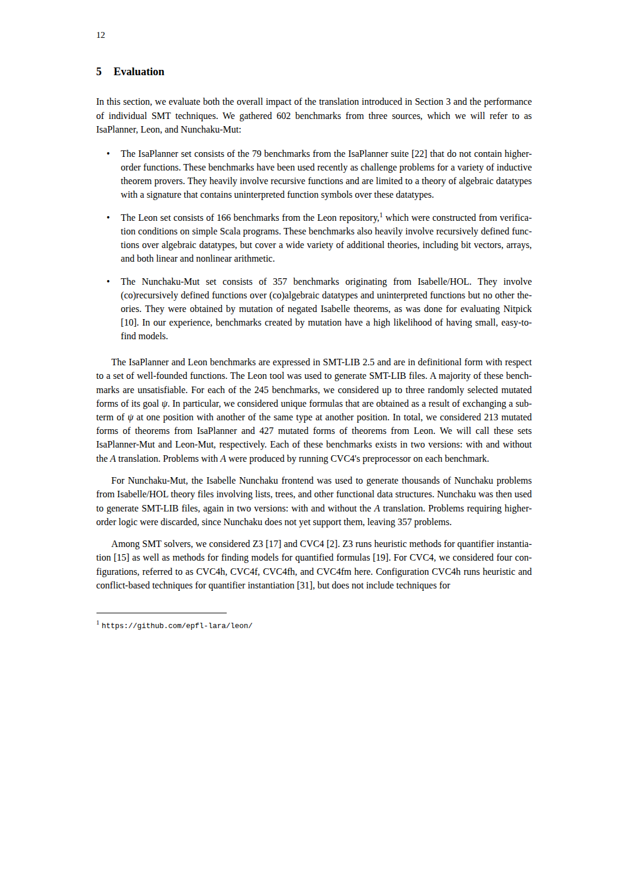12
5 Evaluation
In this section, we evaluate both the overall impact of the translation introduced in Section 3 and the performance of individual SMT techniques. We gathered 602 benchmarks from three sources, which we will refer to as IsaPlanner, Leon, and Nunchaku-Mut:
The IsaPlanner set consists of the 79 benchmarks from the IsaPlanner suite [22] that do not contain higher-order functions. These benchmarks have been used recently as challenge problems for a variety of inductive theorem provers. They heavily involve recursive functions and are limited to a theory of algebraic datatypes with a signature that contains uninterpreted function symbols over these datatypes.
The Leon set consists of 166 benchmarks from the Leon repository,1 which were constructed from verification conditions on simple Scala programs. These benchmarks also heavily involve recursively defined functions over algebraic datatypes, but cover a wide variety of additional theories, including bit vectors, arrays, and both linear and nonlinear arithmetic.
The Nunchaku-Mut set consists of 357 benchmarks originating from Isabelle/HOL. They involve (co)recursively defined functions over (co)algebraic datatypes and uninterpreted functions but no other theories. They were obtained by mutation of negated Isabelle theorems, as was done for evaluating Nitpick [10]. In our experience, benchmarks created by mutation have a high likelihood of having small, easy-to-find models.
The IsaPlanner and Leon benchmarks are expressed in SMT-LIB 2.5 and are in definitional form with respect to a set of well-founded functions. The Leon tool was used to generate SMT-LIB files. A majority of these benchmarks are unsatisfiable. For each of the 245 benchmarks, we considered up to three randomly selected mutated forms of its goal ψ. In particular, we considered unique formulas that are obtained as a result of exchanging a subterm of ψ at one position with another of the same type at another position. In total, we considered 213 mutated forms of theorems from IsaPlanner and 427 mutated forms of theorems from Leon. We will call these sets IsaPlanner-Mut and Leon-Mut, respectively. Each of these benchmarks exists in two versions: with and without the A translation. Problems with A were produced by running CVC4's preprocessor on each benchmark.
For Nunchaku-Mut, the Isabelle Nunchaku frontend was used to generate thousands of Nunchaku problems from Isabelle/HOL theory files involving lists, trees, and other functional data structures. Nunchaku was then used to generate SMT-LIB files, again in two versions: with and without the A translation. Problems requiring higher-order logic were discarded, since Nunchaku does not yet support them, leaving 357 problems.
Among SMT solvers, we considered Z3 [17] and CVC4 [2]. Z3 runs heuristic methods for quantifier instantiation [15] as well as methods for finding models for quantified formulas [19]. For CVC4, we considered four configurations, referred to as CVC4h, CVC4f, CVC4fh, and CVC4fm here. Configuration CVC4h runs heuristic and conflict-based techniques for quantifier instantiation [31], but does not include techniques for
1 https://github.com/epfl-lara/leon/